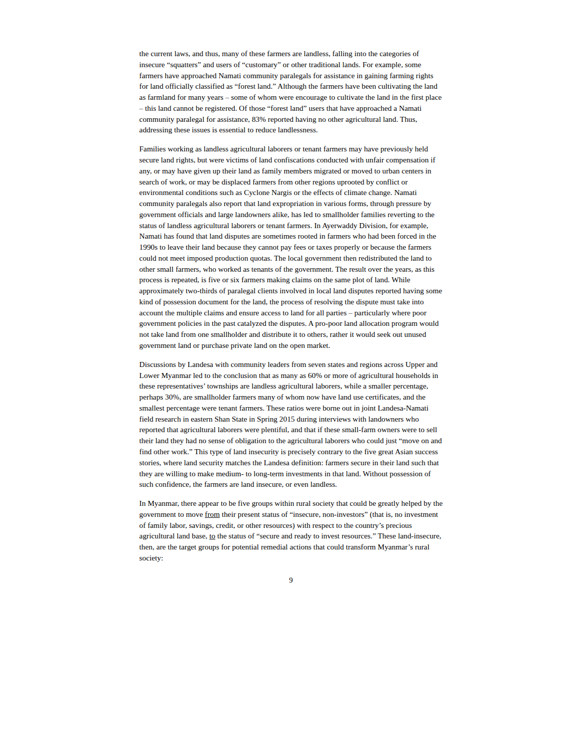the current laws, and thus, many of these farmers are landless, falling into the categories of insecure “squatters” and users of “customary” or other traditional lands. For example, some farmers have approached Namati community paralegals for assistance in gaining farming rights for land officially classified as “forest land.” Although the farmers have been cultivating the land as farmland for many years – some of whom were encourage to cultivate the land in the first place – this land cannot be registered. Of those “forest land” users that have approached a Namati community paralegal for assistance, 83% reported having no other agricultural land. Thus, addressing these issues is essential to reduce landlessness.
Families working as landless agricultural laborers or tenant farmers may have previously held secure land rights, but were victims of land confiscations conducted with unfair compensation if any, or may have given up their land as family members migrated or moved to urban centers in search of work, or may be displaced farmers from other regions uprooted by conflict or environmental conditions such as Cyclone Nargis or the effects of climate change. Namati community paralegals also report that land expropriation in various forms, through pressure by government officials and large landowners alike, has led to smallholder families reverting to the status of landless agricultural laborers or tenant farmers. In Ayerwaddy Division, for example, Namati has found that land disputes are sometimes rooted in farmers who had been forced in the 1990s to leave their land because they cannot pay fees or taxes properly or because the farmers could not meet imposed production quotas. The local government then redistributed the land to other small farmers, who worked as tenants of the government. The result over the years, as this process is repeated, is five or six farmers making claims on the same plot of land. While approximately two-thirds of paralegal clients involved in local land disputes reported having some kind of possession document for the land, the process of resolving the dispute must take into account the multiple claims and ensure access to land for all parties – particularly where poor government policies in the past catalyzed the disputes. A pro-poor land allocation program would not take land from one smallholder and distribute it to others, rather it would seek out unused government land or purchase private land on the open market.
Discussions by Landesa with community leaders from seven states and regions across Upper and Lower Myanmar led to the conclusion that as many as 60% or more of agricultural households in these representatives’ townships are landless agricultural laborers, while a smaller percentage, perhaps 30%, are smallholder farmers many of whom now have land use certificates, and the smallest percentage were tenant farmers. These ratios were borne out in joint Landesa-Namati field research in eastern Shan State in Spring 2015 during interviews with landowners who reported that agricultural laborers were plentiful, and that if these small-farm owners were to sell their land they had no sense of obligation to the agricultural laborers who could just “move on and find other work.” This type of land insecurity is precisely contrary to the five great Asian success stories, where land security matches the Landesa definition: farmers secure in their land such that they are willing to make medium- to long-term investments in that land. Without possession of such confidence, the farmers are land insecure, or even landless.
In Myanmar, there appear to be five groups within rural society that could be greatly helped by the government to move from their present status of “insecure, non-investors” (that is, no investment of family labor, savings, credit, or other resources) with respect to the country’s precious agricultural land base, to the status of “secure and ready to invest resources.” These land-insecure, then, are the target groups for potential remedial actions that could transform Myanmar’s rural society:
9